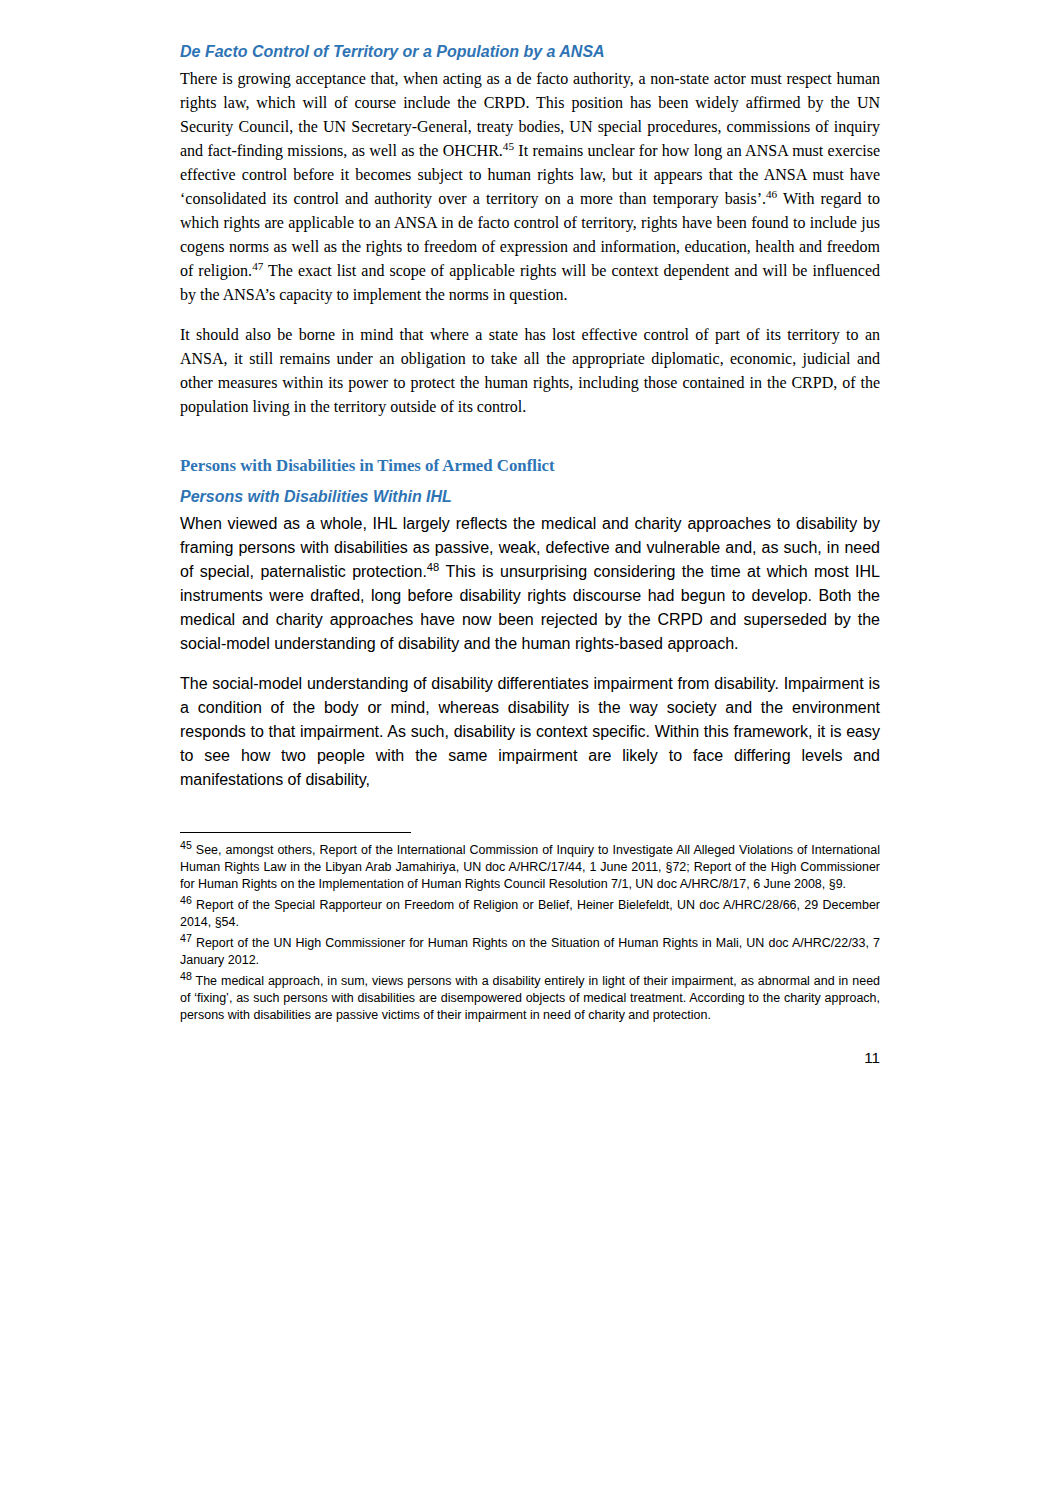De Facto Control of Territory or a Population by a ANSA
There is growing acceptance that, when acting as a de facto authority, a non-state actor must respect human rights law, which will of course include the CRPD. This position has been widely affirmed by the UN Security Council, the UN Secretary-General, treaty bodies, UN special procedures, commissions of inquiry and fact-finding missions, as well as the OHCHR.45 It remains unclear for how long an ANSA must exercise effective control before it becomes subject to human rights law, but it appears that the ANSA must have ‘consolidated its control and authority over a territory on a more than temporary basis’.46 With regard to which rights are applicable to an ANSA in de facto control of territory, rights have been found to include jus cogens norms as well as the rights to freedom of expression and information, education, health and freedom of religion.47 The exact list and scope of applicable rights will be context dependent and will be influenced by the ANSA’s capacity to implement the norms in question.
It should also be borne in mind that where a state has lost effective control of part of its territory to an ANSA, it still remains under an obligation to take all the appropriate diplomatic, economic, judicial and other measures within its power to protect the human rights, including those contained in the CRPD, of the population living in the territory outside of its control.
Persons with Disabilities in Times of Armed Conflict
Persons with Disabilities Within IHL
When viewed as a whole, IHL largely reflects the medical and charity approaches to disability by framing persons with disabilities as passive, weak, defective and vulnerable and, as such, in need of special, paternalistic protection.48 This is unsurprising considering the time at which most IHL instruments were drafted, long before disability rights discourse had begun to develop. Both the medical and charity approaches have now been rejected by the CRPD and superseded by the social-model understanding of disability and the human rights-based approach.
The social-model understanding of disability differentiates impairment from disability. Impairment is a condition of the body or mind, whereas disability is the way society and the environment responds to that impairment. As such, disability is context specific. Within this framework, it is easy to see how two people with the same impairment are likely to face differing levels and manifestations of disability,
45 See, amongst others, Report of the International Commission of Inquiry to Investigate All Alleged Violations of International Human Rights Law in the Libyan Arab Jamahiriya, UN doc A/HRC/17/44, 1 June 2011, §72; Report of the High Commissioner for Human Rights on the Implementation of Human Rights Council Resolution 7/1, UN doc A/HRC/8/17, 6 June 2008, §9.
46 Report of the Special Rapporteur on Freedom of Religion or Belief, Heiner Bielefeldt, UN doc A/HRC/28/66, 29 December 2014, §54.
47 Report of the UN High Commissioner for Human Rights on the Situation of Human Rights in Mali, UN doc A/HRC/22/33, 7 January 2012.
48 The medical approach, in sum, views persons with a disability entirely in light of their impairment, as abnormal and in need of ‘fixing’, as such persons with disabilities are disempowered objects of medical treatment. According to the charity approach, persons with disabilities are passive victims of their impairment in need of charity and protection.
11